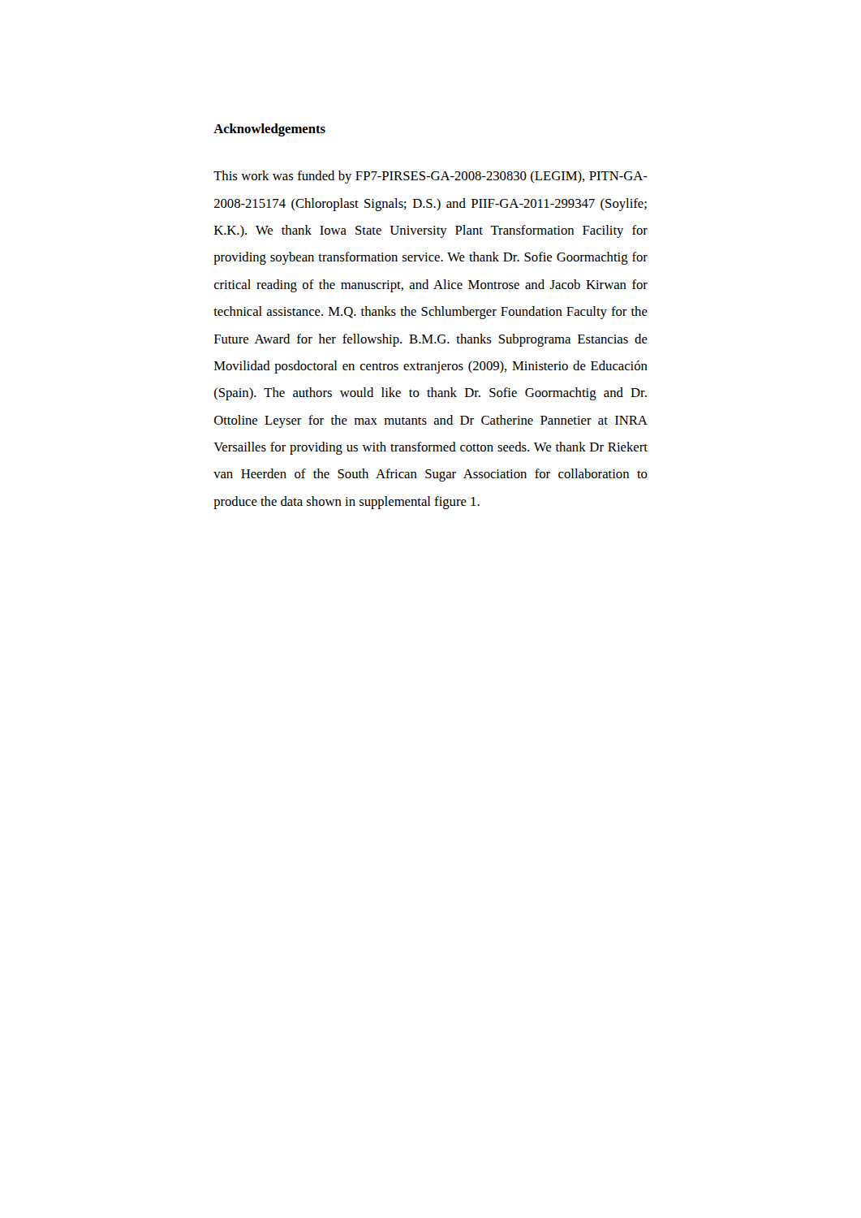Acknowledgements
This work was funded by FP7-PIRSES-GA-2008-230830 (LEGIM), PITN-GA-2008-215174 (Chloroplast Signals; D.S.) and PIIF-GA-2011-299347 (Soylife; K.K.). We thank Iowa State University Plant Transformation Facility for providing soybean transformation service. We thank Dr. Sofie Goormachtig for critical reading of the manuscript, and Alice Montrose and Jacob Kirwan for technical assistance. M.Q. thanks the Schlumberger Foundation Faculty for the Future Award for her fellowship. B.M.G. thanks Subprograma Estancias de Movilidad posdoctoral en centros extranjeros (2009), Ministerio de Educación (Spain). The authors would like to thank Dr. Sofie Goormachtig and Dr. Ottoline Leyser for the max mutants and Dr Catherine Pannetier at INRA Versailles for providing us with transformed cotton seeds. We thank Dr Riekert van Heerden of the South African Sugar Association for collaboration to produce the data shown in supplemental figure 1.